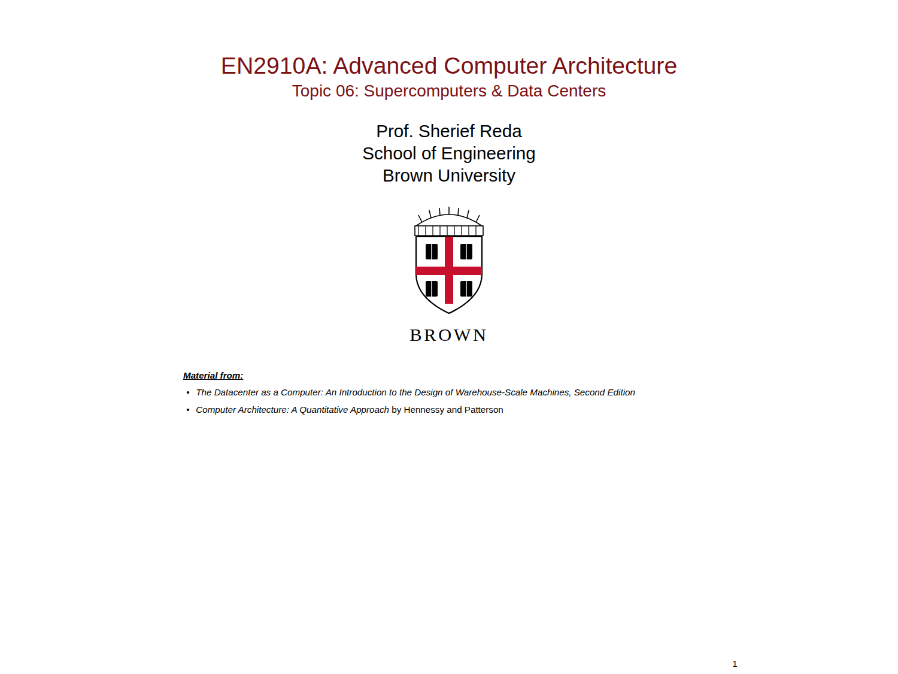EN2910A: Advanced Computer Architecture
Topic 06: Supercomputers & Data Centers
Prof. Sherief Reda
School of Engineering
Brown University
BROWN
Material from:
The Datacenter as a Computer: An Introduction to the Design of Warehouse-Scale Machines, Second Edition
Computer Architecture: A Quantitative Approach by Hennessy and Patterson
1